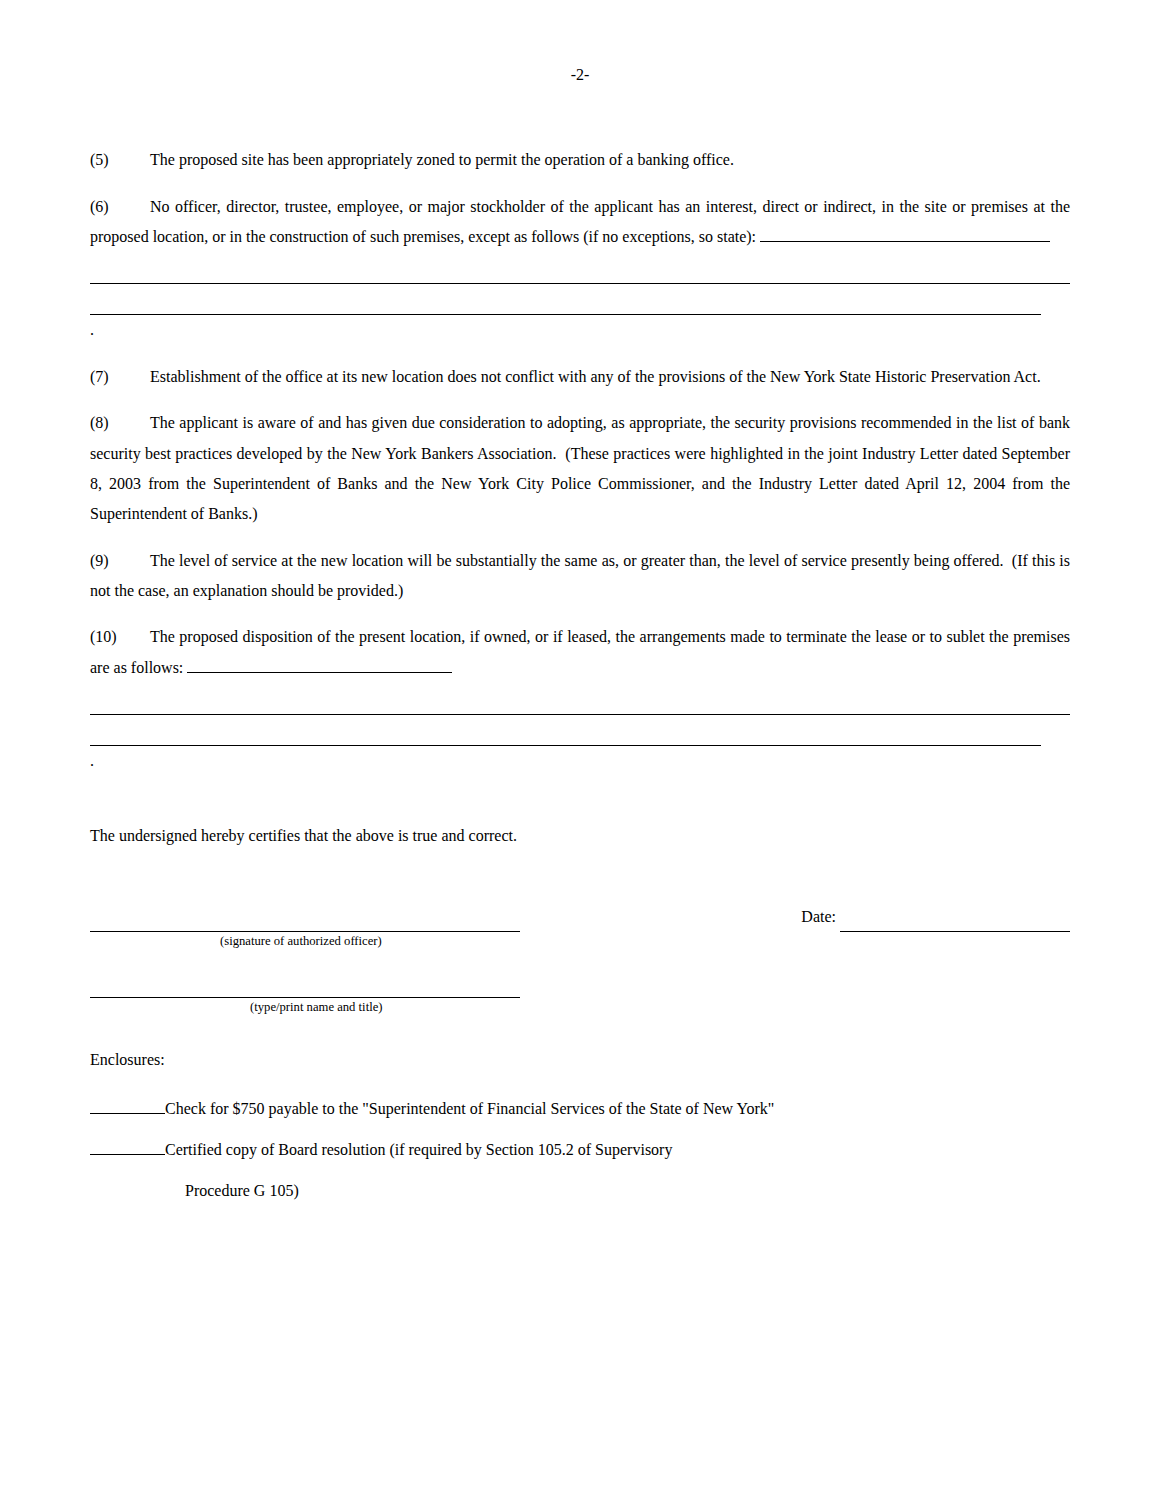-2-
(5) The proposed site has been appropriately zoned to permit the operation of a banking office.
(6) No officer, director, trustee, employee, or major stockholder of the applicant has an interest, direct or indirect, in the site or premises at the proposed location, or in the construction of such premises, except as follows (if no exceptions, so state):
.
(7) Establishment of the office at its new location does not conflict with any of the provisions of the New York State Historic Preservation Act.
(8) The applicant is aware of and has given due consideration to adopting, as appropriate, the security provisions recommended in the list of bank security best practices developed by the New York Bankers Association. (These practices were highlighted in the joint Industry Letter dated September 8, 2003 from the Superintendent of Banks and the New York City Police Commissioner, and the Industry Letter dated April 12, 2004 from the Superintendent of Banks.)
(9) The level of service at the new location will be substantially the same as, or greater than, the level of service presently being offered. (If this is not the case, an explanation should be provided.)
(10) The proposed disposition of the present location, if owned, or if leased, the arrangements made to terminate the lease or to sublet the premises are as follows:
.
The undersigned hereby certifies that the above is true and correct.
Date:
(signature of authorized officer)
(type/print name and title)
Enclosures:
Check for $750 payable to the "Superintendent of Financial Services of the State of New York"
Certified copy of Board resolution (if required by Section 105.2 of Supervisory
Procedure G 105)